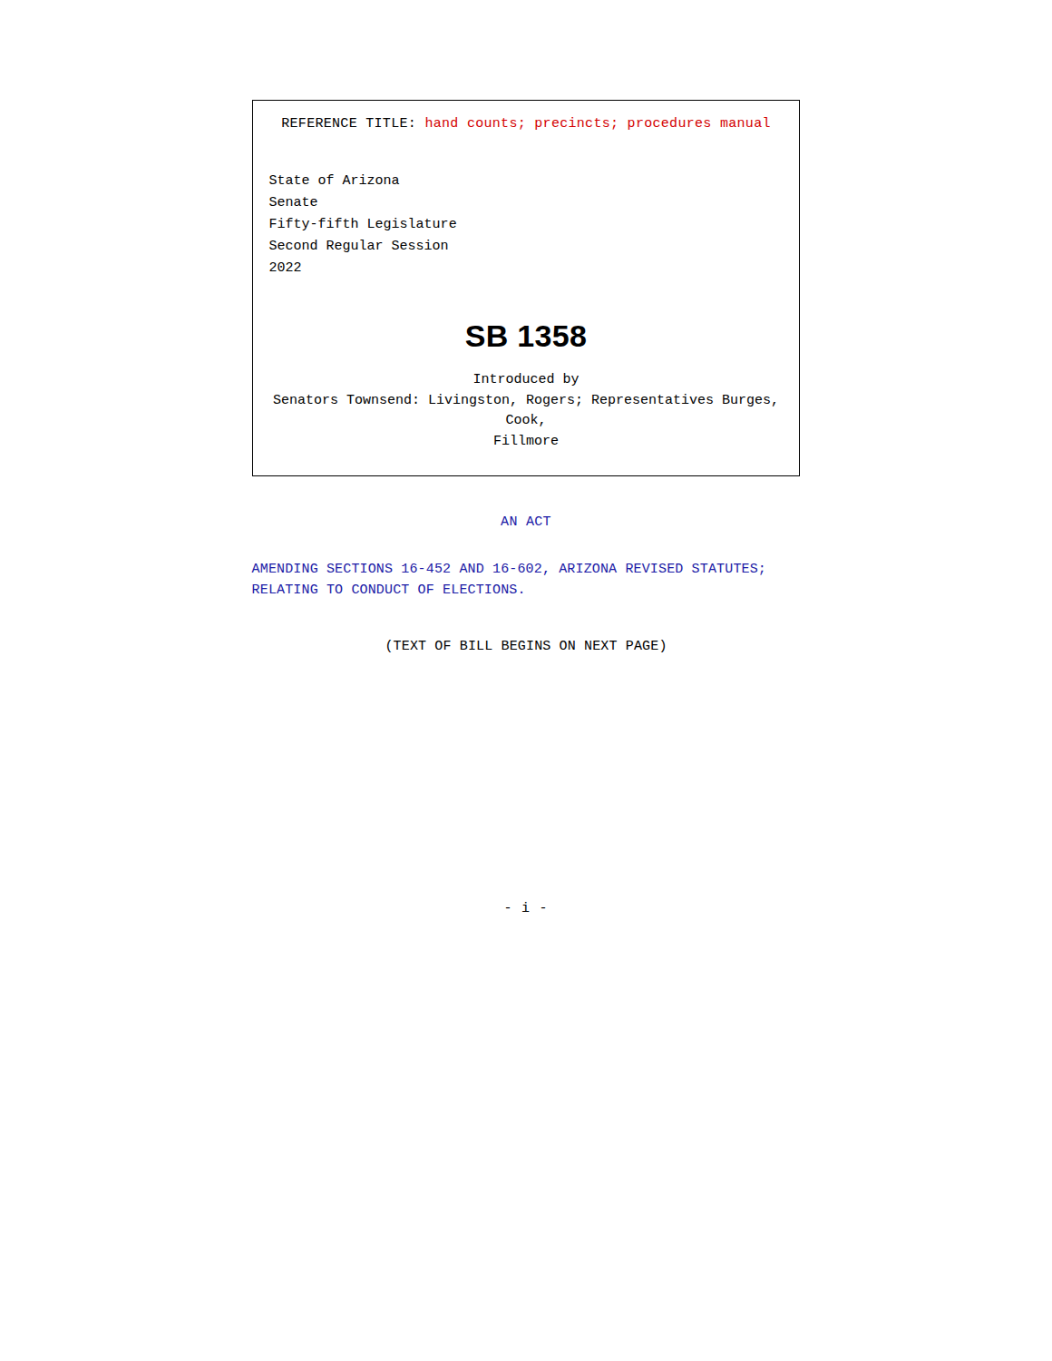REFERENCE TITLE: hand counts; precincts; procedures manual
State of Arizona
Senate
Fifty-fifth Legislature
Second Regular Session
2022
SB 1358
Introduced by
Senators Townsend: Livingston, Rogers; Representatives Burges, Cook,
Fillmore
AN ACT
AMENDING SECTIONS 16-452 AND 16-602, ARIZONA REVISED STATUTES; RELATING TO CONDUCT OF ELECTIONS.
(TEXT OF BILL BEGINS ON NEXT PAGE)
- i -